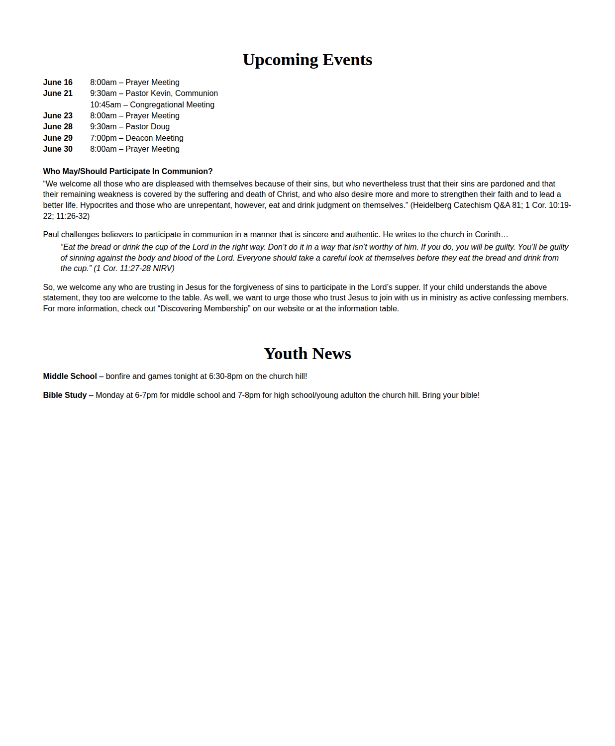Upcoming Events
| June 16 | 8:00am – Prayer Meeting |
| June 21 | 9:30am – Pastor Kevin, Communion |
| | 10:45am – Congregational Meeting |
| June 23 | 8:00am – Prayer Meeting |
| June 28 | 9:30am – Pastor Doug |
| June 29 | 7:00pm – Deacon Meeting |
| June 30 | 8:00am – Prayer Meeting |
Who May/Should Participate In Communion?
“We welcome all those who are displeased with themselves because of their sins, but who nevertheless trust that their sins are pardoned and that their remaining weakness is covered by the suffering and death of Christ, and who also desire more and more to strengthen their faith and to lead a better life. Hypocrites and those who are unrepentant, however, eat and drink judgment on themselves.” (Heidelberg Catechism Q&A 81; 1 Cor. 10:19-22; 11:26-32)
Paul challenges believers to participate in communion in a manner that is sincere and authentic. He writes to the church in Corinth…
“Eat the bread or drink the cup of the Lord in the right way. Don’t do it in a way that isn’t worthy of him. If you do, you will be guilty. You’ll be guilty of sinning against the body and blood of the Lord. Everyone should take a careful look at themselves before they eat the bread and drink from the cup.” (1 Cor. 11:27-28 NIRV)
So, we welcome any who are trusting in Jesus for the forgiveness of sins to participate in the Lord’s supper. If your child understands the above statement, they too are welcome to the table. As well, we want to urge those who trust Jesus to join with us in ministry as active confessing members. For more information, check out “Discovering Membership” on our website or at the information table.
Youth News
Middle School – bonfire and games tonight at 6:30-8pm on the church hill!
Bible Study – Monday at 6-7pm for middle school and 7-8pm for high school/young adulton the church hill. Bring your bible!